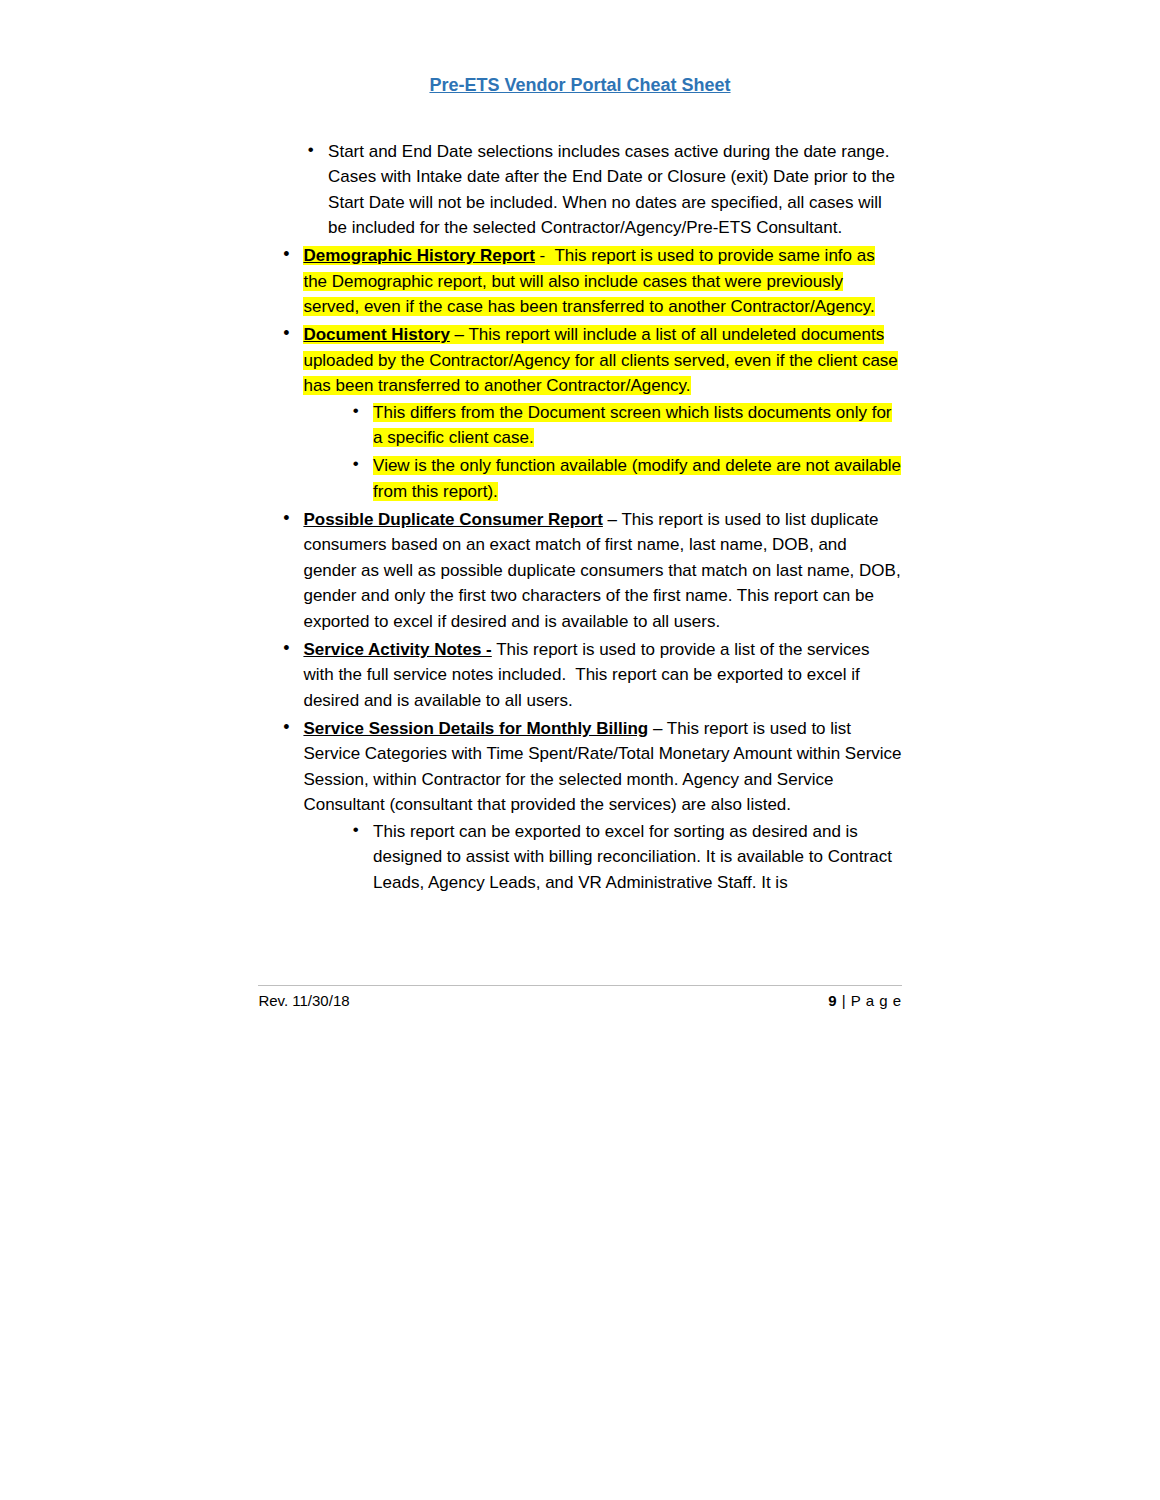Pre-ETS Vendor Portal Cheat Sheet
Start and End Date selections includes cases active during the date range. Cases with Intake date after the End Date or Closure (exit) Date prior to the Start Date will not be included. When no dates are specified, all cases will be included for the selected Contractor/Agency/Pre-ETS Consultant.
Demographic History Report - This report is used to provide same info as the Demographic report, but will also include cases that were previously served, even if the case has been transferred to another Contractor/Agency.
Document History – This report will include a list of all undeleted documents uploaded by the Contractor/Agency for all clients served, even if the client case has been transferred to another Contractor/Agency.
This differs from the Document screen which lists documents only for a specific client case.
View is the only function available (modify and delete are not available from this report).
Possible Duplicate Consumer Report – This report is used to list duplicate consumers based on an exact match of first name, last name, DOB, and gender as well as possible duplicate consumers that match on last name, DOB, gender and only the first two characters of the first name. This report can be exported to excel if desired and is available to all users.
Service Activity Notes - This report is used to provide a list of the services with the full service notes included. This report can be exported to excel if desired and is available to all users.
Service Session Details for Monthly Billing – This report is used to list Service Categories with Time Spent/Rate/Total Monetary Amount within Service Session, within Contractor for the selected month. Agency and Service Consultant (consultant that provided the services) are also listed.
This report can be exported to excel for sorting as desired and is designed to assist with billing reconciliation. It is available to Contract Leads, Agency Leads, and VR Administrative Staff. It is
Rev. 11/30/18 9 | P a g e